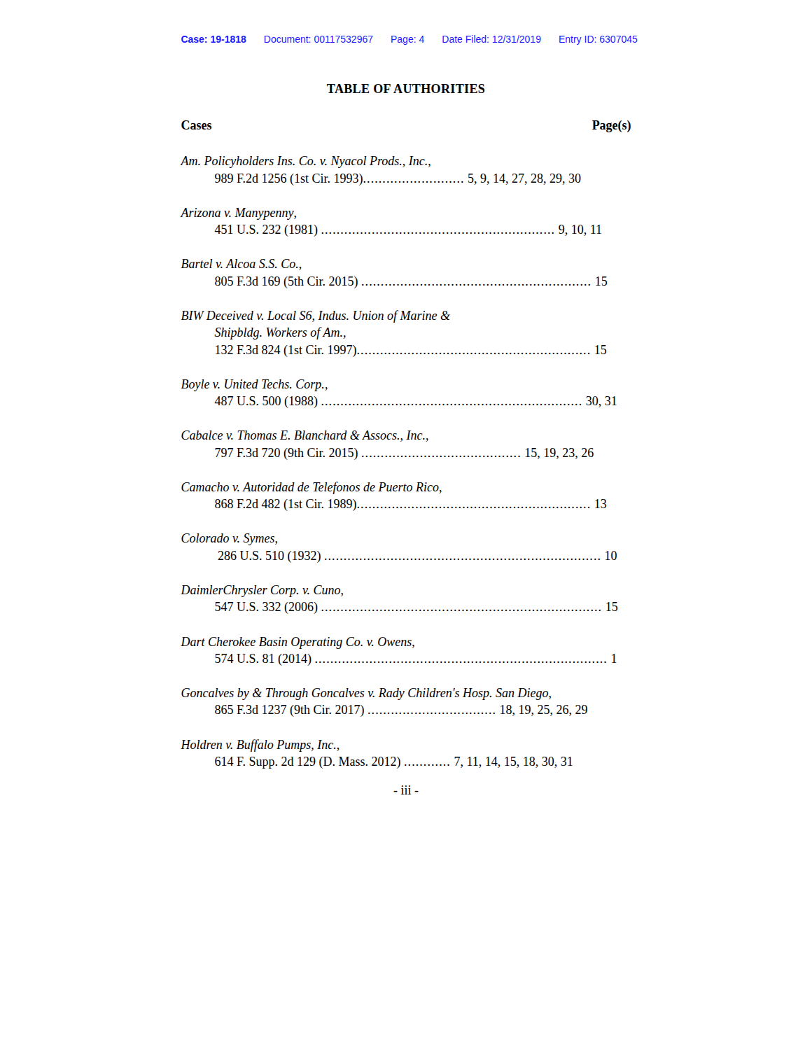Case: 19-1818 Document: 00117532967 Page: 4 Date Filed: 12/31/2019 Entry ID: 6307045
TABLE OF AUTHORITIES
Cases Page(s)
Am. Policyholders Ins. Co. v. Nyacol Prods., Inc., 989 F.2d 1256 (1st Cir. 1993).......................... 5, 9, 14, 27, 28, 29, 30
Arizona v. Manypenny, 451 U.S. 232 (1981) ............................................................ 9, 10, 11
Bartel v. Alcoa S.S. Co., 805 F.3d 169 (5th Cir. 2015) ........................................................... 15
BIW Deceived v. Local S6, Indus. Union of Marine & Shipbldg. Workers of Am., 132 F.3d 824 (1st Cir. 1997)............................................................ 15
Boyle v. United Techs. Corp., 487 U.S. 500 (1988) ................................................................... 30, 31
Cabalce v. Thomas E. Blanchard & Assocs., Inc., 797 F.3d 720 (9th Cir. 2015) ......................................... 15, 19, 23, 26
Camacho v. Autoridad de Telefonos de Puerto Rico, 868 F.2d 482 (1st Cir. 1989)............................................................ 13
Colorado v. Symes, 286 U.S. 510 (1932) ....................................................................... 10
DaimlerChrysler Corp. v. Cuno, 547 U.S. 332 (2006) ........................................................................ 15
Dart Cherokee Basin Operating Co. v. Owens, 574 U.S. 81 (2014) ........................................................................... 1
Goncalves by & Through Goncalves v. Rady Children's Hosp. San Diego, 865 F.3d 1237 (9th Cir. 2017) ................................. 18, 19, 25, 26, 29
Holdren v. Buffalo Pumps, Inc., 614 F. Supp. 2d 129 (D. Mass. 2012) ............ 7, 11, 14, 15, 18, 30, 31
- iii -